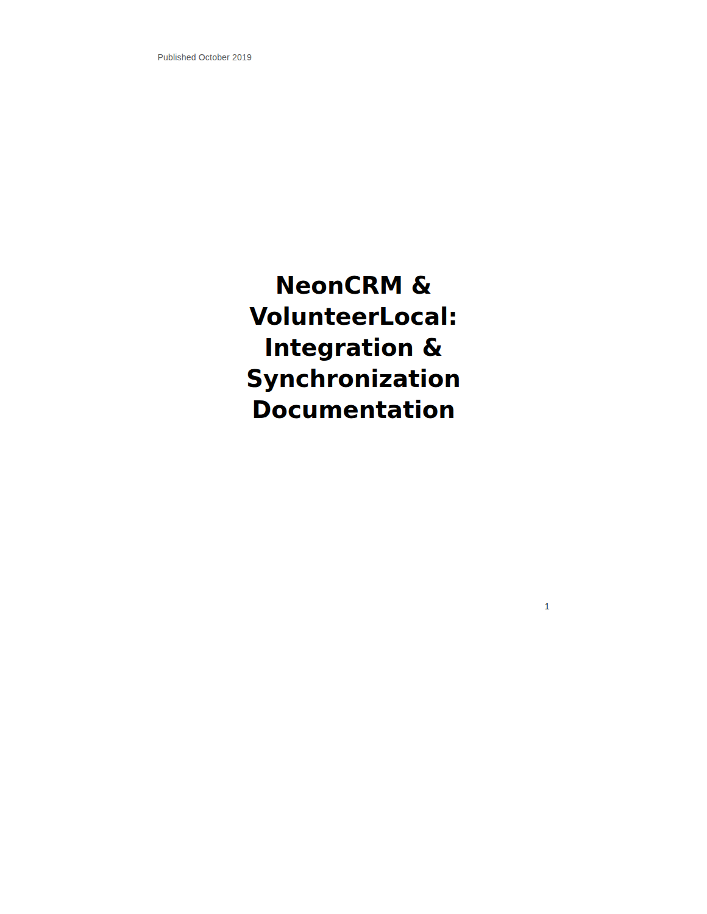Published October 2019
NeonCRM & VolunteerLocal: Integration & Synchronization Documentation
1